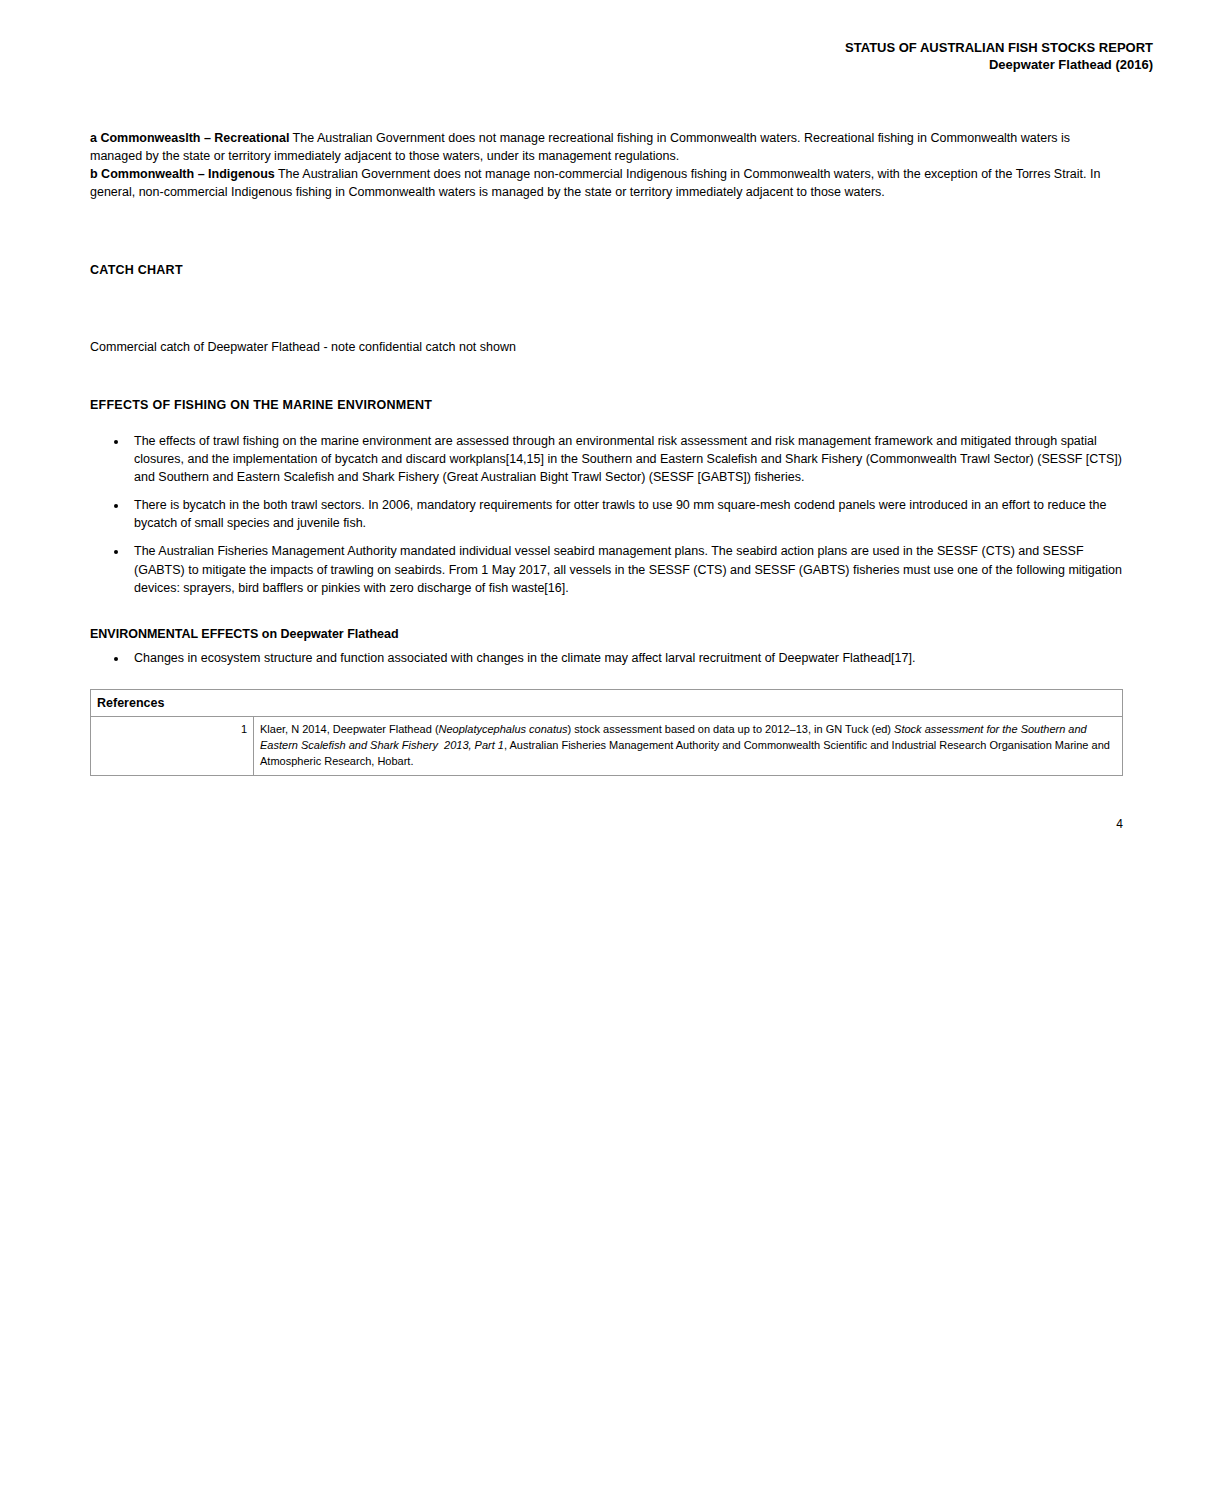STATUS OF AUSTRALIAN FISH STOCKS REPORT
Deepwater Flathead (2016)
a Commonweaslth – Recreational The Australian Government does not manage recreational fishing in Commonwealth waters. Recreational fishing in Commonwealth waters is managed by the state or territory immediately adjacent to those waters, under its management regulations.
b Commonwealth – Indigenous The Australian Government does not manage non-commercial Indigenous fishing in Commonwealth waters, with the exception of the Torres Strait. In general, non-commercial Indigenous fishing in Commonwealth waters is managed by the state or territory immediately adjacent to those waters.
CATCH CHART
Commercial catch of Deepwater Flathead - note confidential catch not shown
EFFECTS OF FISHING ON THE MARINE ENVIRONMENT
The effects of trawl fishing on the marine environment are assessed through an environmental risk assessment and risk management framework and mitigated through spatial closures, and the implementation of bycatch and discard workplans[14,15] in the Southern and Eastern Scalefish and Shark Fishery (Commonwealth Trawl Sector) (SESSF [CTS]) and Southern and Eastern Scalefish and Shark Fishery (Great Australian Bight Trawl Sector) (SESSF [GABTS]) fisheries.
There is bycatch in the both trawl sectors. In 2006, mandatory requirements for otter trawls to use 90 mm square-mesh codend panels were introduced in an effort to reduce the bycatch of small species and juvenile fish.
The Australian Fisheries Management Authority mandated individual vessel seabird management plans. The seabird action plans are used in the SESSF (CTS) and SESSF (GABTS) to mitigate the impacts of trawling on seabirds. From 1 May 2017, all vessels in the SESSF (CTS) and SESSF (GABTS) fisheries must use one of the following mitigation devices: sprayers, bird bafflers or pinkies with zero discharge of fish waste[16].
ENVIRONMENTAL EFFECTS on Deepwater Flathead
Changes in ecosystem structure and function associated with changes in the climate may affect larval recruitment of Deepwater Flathead[17].
| References |
| --- |
| 1 | Klaer, N 2014, Deepwater Flathead ( Neoplatycephalus conatus ) stock assessment based on data up to 2012–13, in GN Tuck (ed) Stock assessment for the Southern and Eastern Scalefish and Shark Fishery 2013, Part 1 , Australian Fisheries Management Authority and Commonwealth Scientific and Industrial Research Organisation Marine and Atmospheric Research, Hobart. |
4